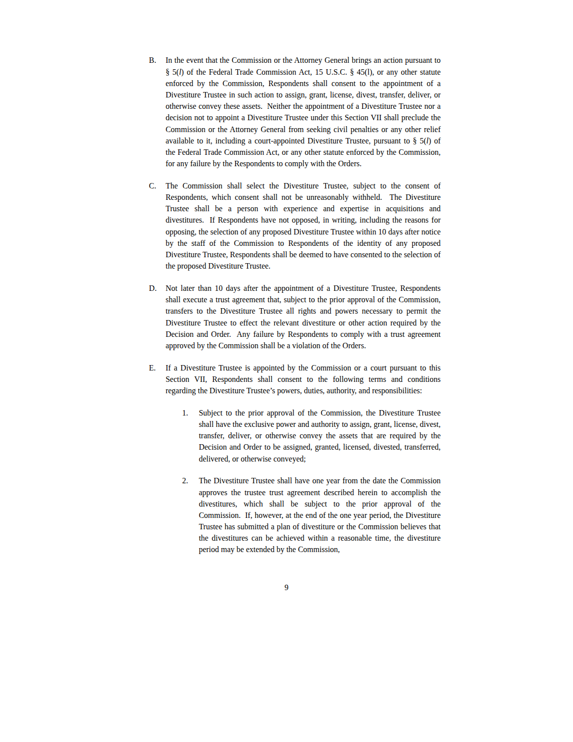B.
In the event that the Commission or the Attorney General brings an action pursuant to § 5(l) of the Federal Trade Commission Act, 15 U.S.C. § 45(l), or any other statute enforced by the Commission, Respondents shall consent to the appointment of a Divestiture Trustee in such action to assign, grant, license, divest, transfer, deliver, or otherwise convey these assets. Neither the appointment of a Divestiture Trustee nor a decision not to appoint a Divestiture Trustee under this Section VII shall preclude the Commission or the Attorney General from seeking civil penalties or any other relief available to it, including a court-appointed Divestiture Trustee, pursuant to § 5(l) of the Federal Trade Commission Act, or any other statute enforced by the Commission, for any failure by the Respondents to comply with the Orders.
C.
The Commission shall select the Divestiture Trustee, subject to the consent of Respondents, which consent shall not be unreasonably withheld. The Divestiture Trustee shall be a person with experience and expertise in acquisitions and divestitures. If Respondents have not opposed, in writing, including the reasons for opposing, the selection of any proposed Divestiture Trustee within 10 days after notice by the staff of the Commission to Respondents of the identity of any proposed Divestiture Trustee, Respondents shall be deemed to have consented to the selection of the proposed Divestiture Trustee.
D.
Not later than 10 days after the appointment of a Divestiture Trustee, Respondents shall execute a trust agreement that, subject to the prior approval of the Commission, transfers to the Divestiture Trustee all rights and powers necessary to permit the Divestiture Trustee to effect the relevant divestiture or other action required by the Decision and Order. Any failure by Respondents to comply with a trust agreement approved by the Commission shall be a violation of the Orders.
E.
If a Divestiture Trustee is appointed by the Commission or a court pursuant to this Section VII, Respondents shall consent to the following terms and conditions regarding the Divestiture Trustee’s powers, duties, authority, and responsibilities:
1.
Subject to the prior approval of the Commission, the Divestiture Trustee shall have the exclusive power and authority to assign, grant, license, divest, transfer, deliver, or otherwise convey the assets that are required by the Decision and Order to be assigned, granted, licensed, divested, transferred, delivered, or otherwise conveyed;
2.
The Divestiture Trustee shall have one year from the date the Commission approves the trustee trust agreement described herein to accomplish the divestitures, which shall be subject to the prior approval of the Commission. If, however, at the end of the one year period, the Divestiture Trustee has submitted a plan of divestiture or the Commission believes that the divestitures can be achieved within a reasonable time, the divestiture period may be extended by the Commission,
9